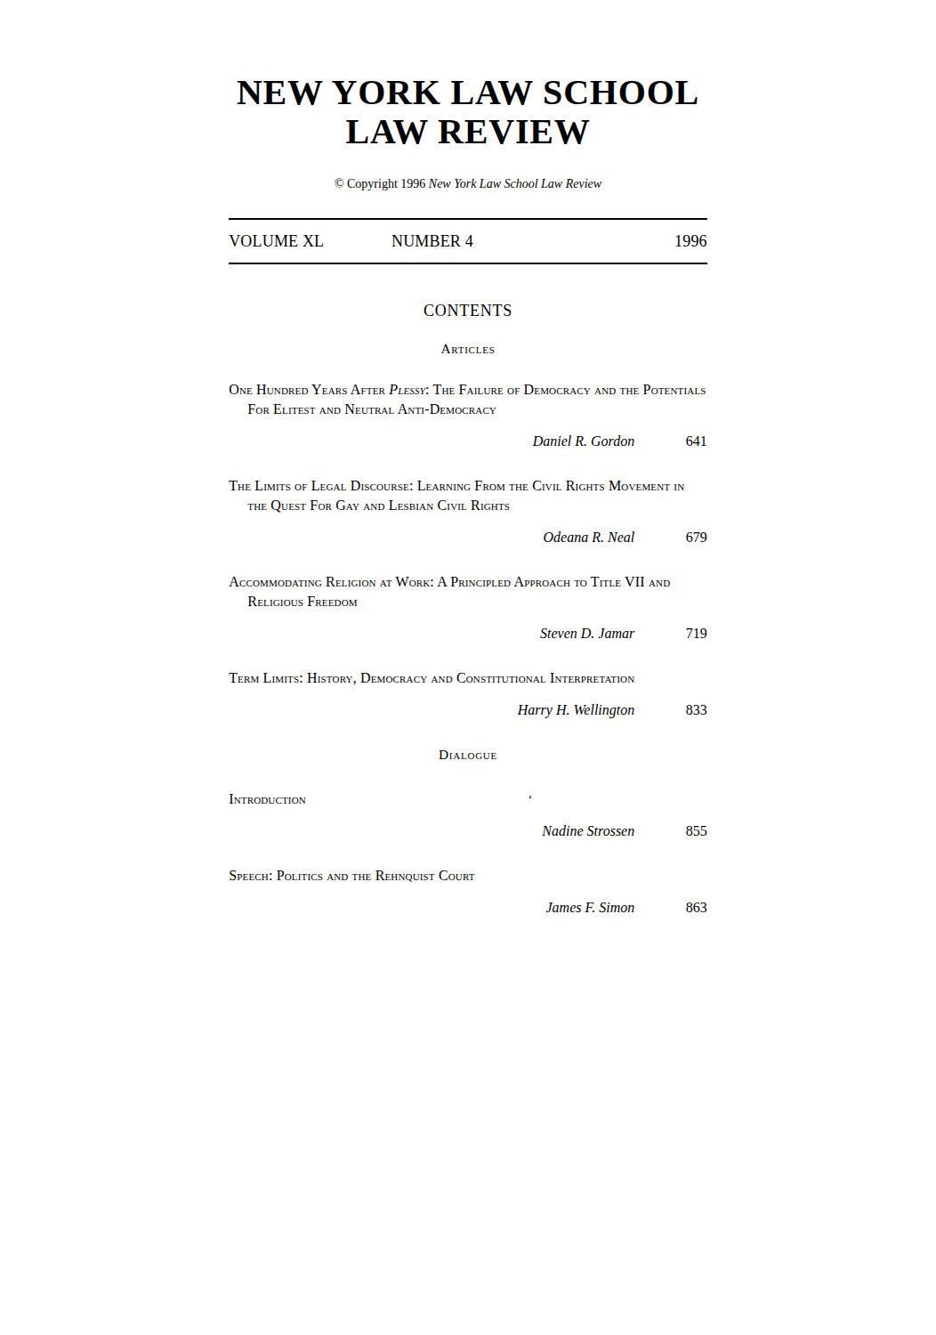NEW YORK LAW SCHOOL
LAW REVIEW
© Copyright 1996 New York Law School Law Review
| VOLUME XL | NUMBER 4 | 1996 |
CONTENTS
Articles
One Hundred Years After Plessy: The Failure of Democracy and the Potentials For Elitest and Neutral Anti-Democracy
Daniel R. Gordon 641
The Limits of Legal Discourse: Learning From the Civil Rights Movement in the Quest For Gay and Lesbian Civil Rights
Odeana R. Neal 679
Accommodating Religion at Work: A Principled Approach to Title VII and Religious Freedom
Steven D. Jamar 719
Term Limits: History, Democracy and Constitutional Interpretation
Harry H. Wellington 833
Dialogue
Introduction
‘
Nadine Strossen 855
Speech: Politics and the Rehnquist Court
James F. Simon 863